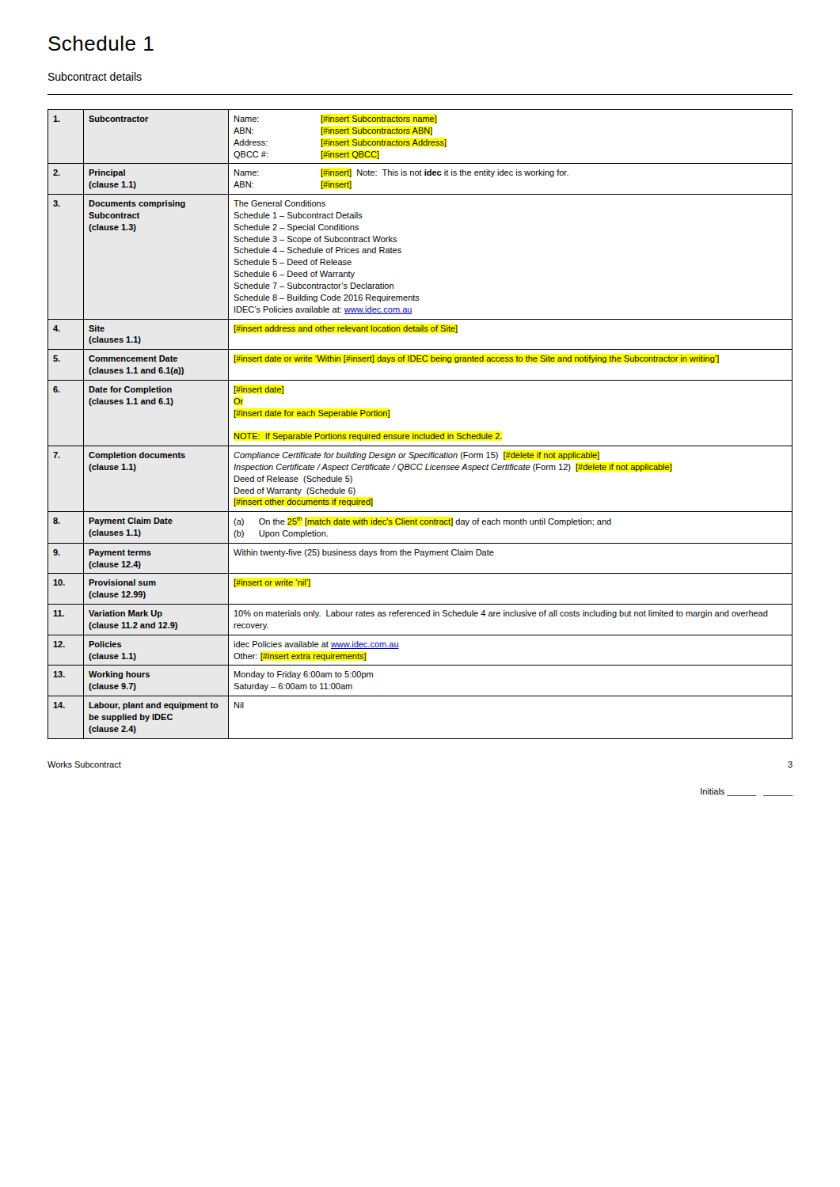Schedule 1
Subcontract details
| 1. | Subcontractor | Name: [#insert Subcontractors name] ABN: [#insert Subcontractors ABN] Address: [#insert Subcontractors Address] QBCC #: [#insert QBCC] |
| 2. | Principal (clause 1.1) | Name: [#insert] Note: This is not idec it is the entity idec is working for. ABN: [#insert] |
| 3. | Documents comprising Subcontract (clause 1.3) | The General Conditions Schedule 1 – Subcontract Details Schedule 2 – Special Conditions Schedule 3 – Scope of Subcontract Works Schedule 4 – Schedule of Prices and Rates Schedule 5 – Deed of Release Schedule 6 – Deed of Warranty Schedule 7 – Subcontractor’s Declaration Schedule 8 – Building Code 2016 Requirements IDEC’s Policies available at: www.idec.com.au |
| 4. | Site (clauses 1.1) | [#insert address and other relevant location details of Site] |
| 5. | Commencement Date (clauses 1.1 and 6.1(a)) | [#insert date or write ‘Within [#insert] days of IDEC being granted access to the Site and notifying the Subcontractor in writing’] |
| 6. | Date for Completion (clauses 1.1 and 6.1) | [#insert date] Or [#insert date for each Seperable Portion] NOTE: If Separable Portions required ensure included in Schedule 2. |
| 7. | Completion documents (clause 1.1) | Compliance Certificate for building Design or Specification (Form 15) [#delete if not applicable] Inspection Certificate / Aspect Certificate / QBCC Licensee Aspect Certificate (Form 12) [#delete if not applicable] Deed of Release (Schedule 5) Deed of Warranty (Schedule 6) [#insert other documents if required] |
| 8. | Payment Claim Date (clauses 1.1) | (a) On the 25 th [match date with idec's Client contract] day of each month until Completion; and (b) Upon Completion. |
| 9. | Payment terms (clause 12.4) | Within twenty-five (25) business days from the Payment Claim Date |
| 10. | Provisional sum (clause 12.99) | [#insert or write ‘nil’] |
| 11. | Variation Mark Up (clause 11.2 and 12.9) | 10% on materials only. Labour rates as referenced in Schedule 4 are inclusive of all costs including but not limited to margin and overhead recovery. |
| 12. | Policies (clause 1.1) | idec Policies available at www.idec.com.au Other: [#insert extra requirements] |
| 13. | Working hours (clause 9.7) | Monday to Friday 6:00am to 5:00pm Saturday – 6:00am to 11:00am |
| 14. | Labour, plant and equipment to be supplied by IDEC (clause 2.4) | Nil |
Works Subcontract 3
Initials ______ ______